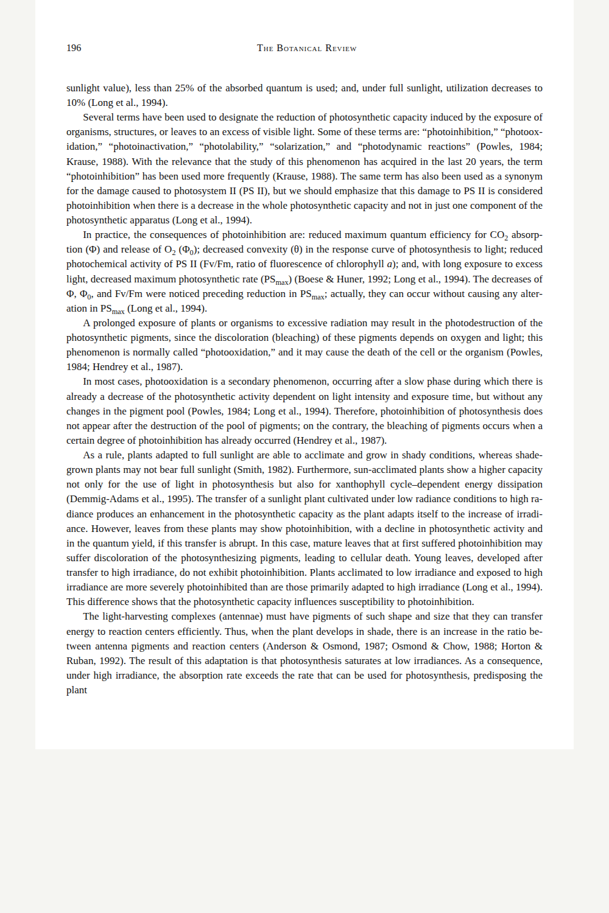196 The Botanical Review
sunlight value), less than 25% of the absorbed quantum is used; and, under full sunlight, utilization decreases to 10% (Long et al., 1994).
Several terms have been used to designate the reduction of photosynthetic capacity induced by the exposure of organisms, structures, or leaves to an excess of visible light. Some of these terms are: “photoinhibition,” “photooxidation,” “photoinactivation,” “photolability,” “solarization,” and “photodynamic reactions” (Powles, 1984; Krause, 1988). With the relevance that the study of this phenomenon has acquired in the last 20 years, the term “photoinhibition” has been used more frequently (Krause, 1988). The same term has also been used as a synonym for the damage caused to photosystem II (PS II), but we should emphasize that this damage to PS II is considered photoinhibition when there is a decrease in the whole photosynthetic capacity and not in just one component of the photosynthetic apparatus (Long et al., 1994).
In practice, the consequences of photoinhibition are: reduced maximum quantum efficiency for CO2 absorption (Φ) and release of O2 (Φ0); decreased convexity (θ) in the response curve of photosynthesis to light; reduced photochemical activity of PS II (Fv/Fm, ratio of fluorescence of chlorophyll a); and, with long exposure to excess light, decreased maximum photosynthetic rate (PSmax) (Boese & Huner, 1992; Long et al., 1994). The decreases of Φ, Φ0, and Fv/Fm were noticed preceding reduction in PSmax; actually, they can occur without causing any alteration in PSmax (Long et al., 1994).
A prolonged exposure of plants or organisms to excessive radiation may result in the photodestruction of the photosynthetic pigments, since the discoloration (bleaching) of these pigments depends on oxygen and light; this phenomenon is normally called “photooxidation,” and it may cause the death of the cell or the organism (Powles, 1984; Hendrey et al., 1987).
In most cases, photooxidation is a secondary phenomenon, occurring after a slow phase during which there is already a decrease of the photosynthetic activity dependent on light intensity and exposure time, but without any changes in the pigment pool (Powles, 1984; Long et al., 1994). Therefore, photoinhibition of photosynthesis does not appear after the destruction of the pool of pigments; on the contrary, the bleaching of pigments occurs when a certain degree of photoinhibition has already occurred (Hendrey et al., 1987).
As a rule, plants adapted to full sunlight are able to acclimate and grow in shady conditions, whereas shade-grown plants may not bear full sunlight (Smith, 1982). Furthermore, sun-acclimated plants show a higher capacity not only for the use of light in photosynthesis but also for xanthophyll cycle–dependent energy dissipation (Demmig-Adams et al., 1995). The transfer of a sunlight plant cultivated under low radiance conditions to high radiance produces an enhancement in the photosynthetic capacity as the plant adapts itself to the increase of irradiance. However, leaves from these plants may show photoinhibition, with a decline in photosynthetic activity and in the quantum yield, if this transfer is abrupt. In this case, mature leaves that at first suffered photoinhibition may suffer discoloration of the photosynthesizing pigments, leading to cellular death. Young leaves, developed after transfer to high irradiance, do not exhibit photoinhibition. Plants acclimated to low irradiance and exposed to high irradiance are more severely photoinhibited than are those primarily adapted to high irradiance (Long et al., 1994). This difference shows that the photosynthetic capacity influences susceptibility to photoinhibition.
The light-harvesting complexes (antennae) must have pigments of such shape and size that they can transfer energy to reaction centers efficiently. Thus, when the plant develops in shade, there is an increase in the ratio between antenna pigments and reaction centers (Anderson & Osmond, 1987; Osmond & Chow, 1988; Horton & Ruban, 1992). The result of this adaptation is that photosynthesis saturates at low irradiances. As a consequence, under high irradiance, the absorption rate exceeds the rate that can be used for photosynthesis, predisposing the plant